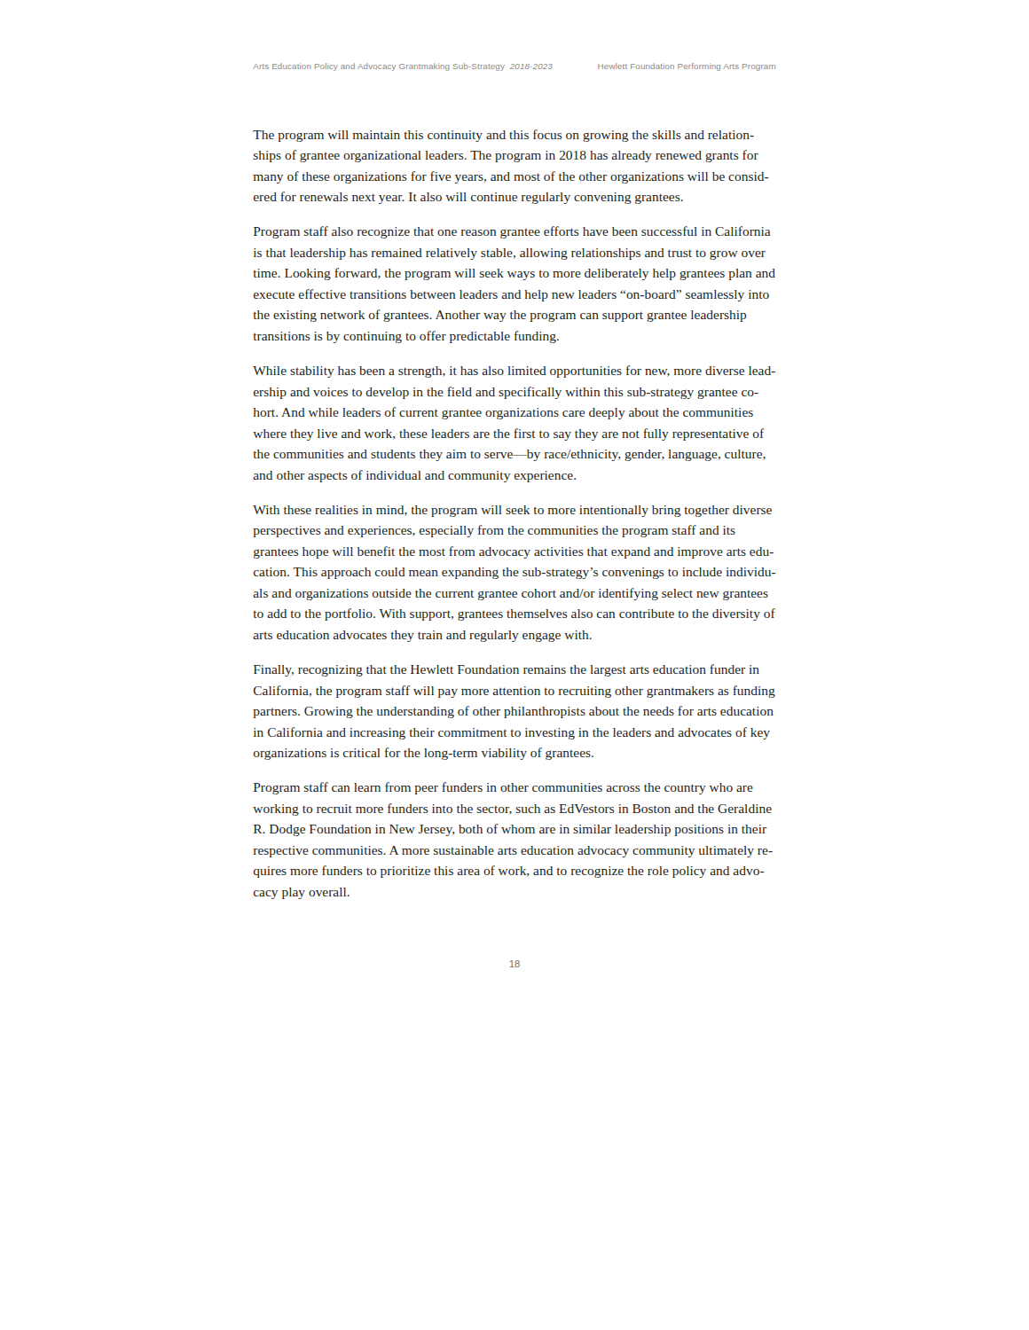Arts Education Policy and Advocacy Grantmaking Sub-Strategy 2018-2023
Hewlett Foundation Performing Arts Program
The program will maintain this continuity and this focus on growing the skills and relationships of grantee organizational leaders. The program in 2018 has already renewed grants for many of these organizations for five years, and most of the other organizations will be considered for renewals next year. It also will continue regularly convening grantees.
Program staff also recognize that one reason grantee efforts have been successful in California is that leadership has remained relatively stable, allowing relationships and trust to grow over time. Looking forward, the program will seek ways to more deliberately help grantees plan and execute effective transitions between leaders and help new leaders “on-board” seamlessly into the existing network of grantees. Another way the program can support grantee leadership transitions is by continuing to offer predictable funding.
While stability has been a strength, it has also limited opportunities for new, more diverse leadership and voices to develop in the field and specifically within this sub-strategy grantee cohort. And while leaders of current grantee organizations care deeply about the communities where they live and work, these leaders are the first to say they are not fully representative of the communities and students they aim to serve—by race/ethnicity, gender, language, culture, and other aspects of individual and community experience.
With these realities in mind, the program will seek to more intentionally bring together diverse perspectives and experiences, especially from the communities the program staff and its grantees hope will benefit the most from advocacy activities that expand and improve arts education. This approach could mean expanding the sub-strategy’s convenings to include individuals and organizations outside the current grantee cohort and/or identifying select new grantees to add to the portfolio. With support, grantees themselves also can contribute to the diversity of arts education advocates they train and regularly engage with.
Finally, recognizing that the Hewlett Foundation remains the largest arts education funder in California, the program staff will pay more attention to recruiting other grantmakers as funding partners. Growing the understanding of other philanthropists about the needs for arts education in California and increasing their commitment to investing in the leaders and advocates of key organizations is critical for the long-term viability of grantees.
Program staff can learn from peer funders in other communities across the country who are working to recruit more funders into the sector, such as EdVestors in Boston and the Geraldine R. Dodge Foundation in New Jersey, both of whom are in similar leadership positions in their respective communities. A more sustainable arts education advocacy community ultimately requires more funders to prioritize this area of work, and to recognize the role policy and advocacy play overall.
18